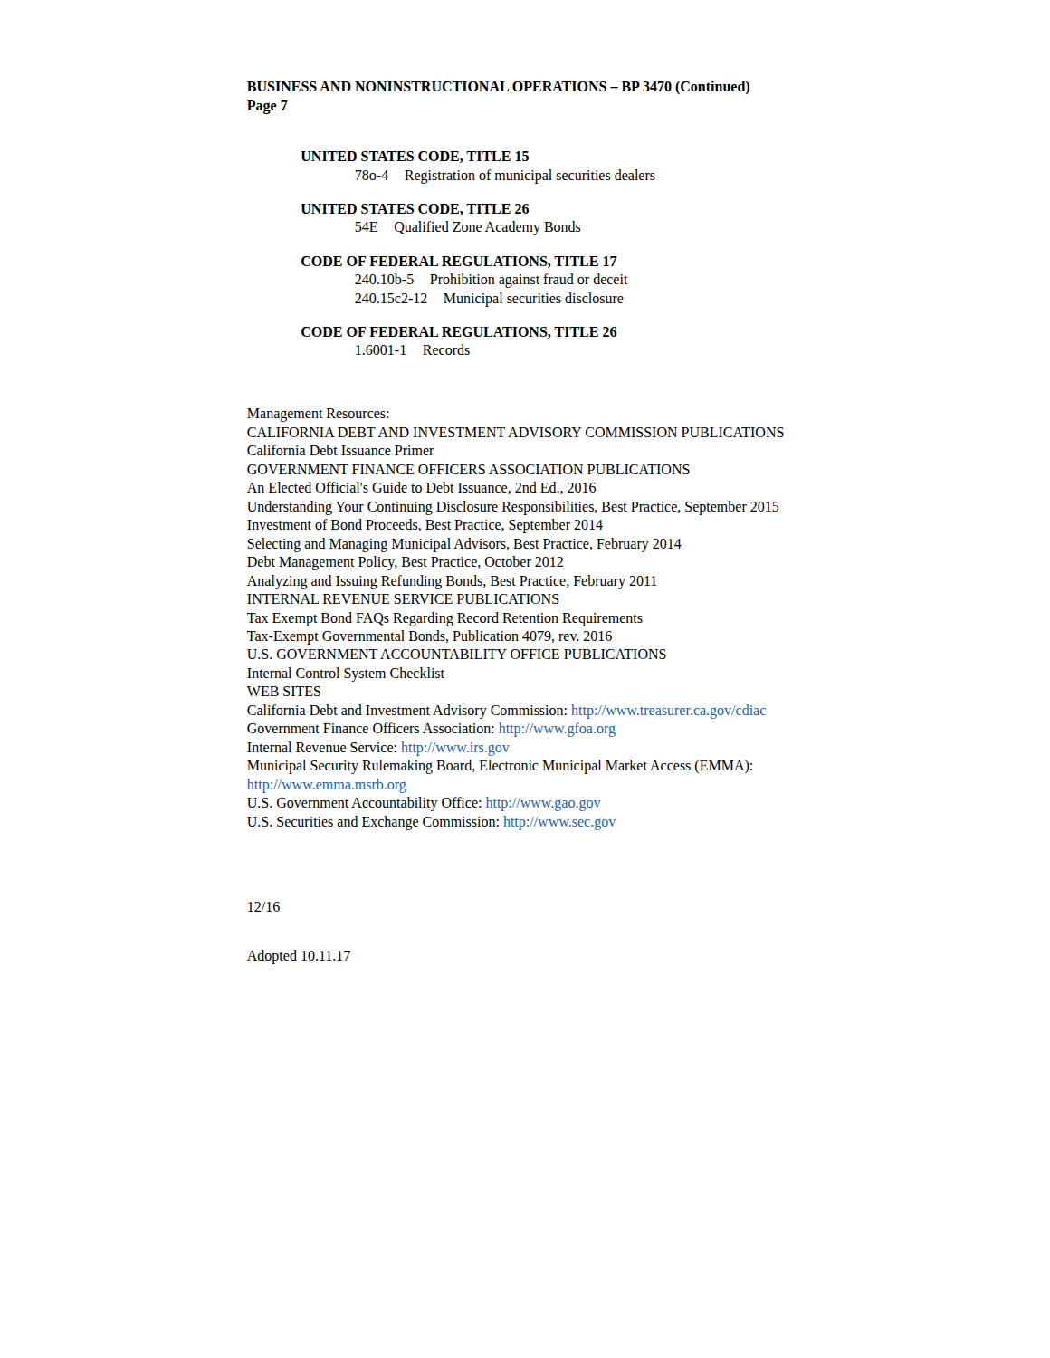BUSINESS AND NONINSTRUCTIONAL OPERATIONS – BP 3470 (Continued)
Page 7
UNITED STATES CODE, TITLE 15
78o-4 Registration of municipal securities dealers
UNITED STATES CODE, TITLE 26
54E Qualified Zone Academy Bonds
CODE OF FEDERAL REGULATIONS, TITLE 17
240.10b-5 Prohibition against fraud or deceit
240.15c2-12 Municipal securities disclosure
CODE OF FEDERAL REGULATIONS, TITLE 26
1.6001-1 Records
Management Resources:
CALIFORNIA DEBT AND INVESTMENT ADVISORY COMMISSION PUBLICATIONS
California Debt Issuance Primer
GOVERNMENT FINANCE OFFICERS ASSOCIATION PUBLICATIONS
An Elected Official's Guide to Debt Issuance, 2nd Ed., 2016
Understanding Your Continuing Disclosure Responsibilities, Best Practice, September 2015
Investment of Bond Proceeds, Best Practice, September 2014
Selecting and Managing Municipal Advisors, Best Practice, February 2014
Debt Management Policy, Best Practice, October 2012
Analyzing and Issuing Refunding Bonds, Best Practice, February 2011
INTERNAL REVENUE SERVICE PUBLICATIONS
Tax Exempt Bond FAQs Regarding Record Retention Requirements
Tax-Exempt Governmental Bonds, Publication 4079, rev. 2016
U.S. GOVERNMENT ACCOUNTABILITY OFFICE PUBLICATIONS
Internal Control System Checklist
WEB SITES
California Debt and Investment Advisory Commission: http://www.treasurer.ca.gov/cdiac
Government Finance Officers Association: http://www.gfoa.org
Internal Revenue Service: http://www.irs.gov
Municipal Security Rulemaking Board, Electronic Municipal Market Access (EMMA): http://www.emma.msrb.org
U.S. Government Accountability Office: http://www.gao.gov
U.S. Securities and Exchange Commission: http://www.sec.gov
12/16
Adopted 10.11.17